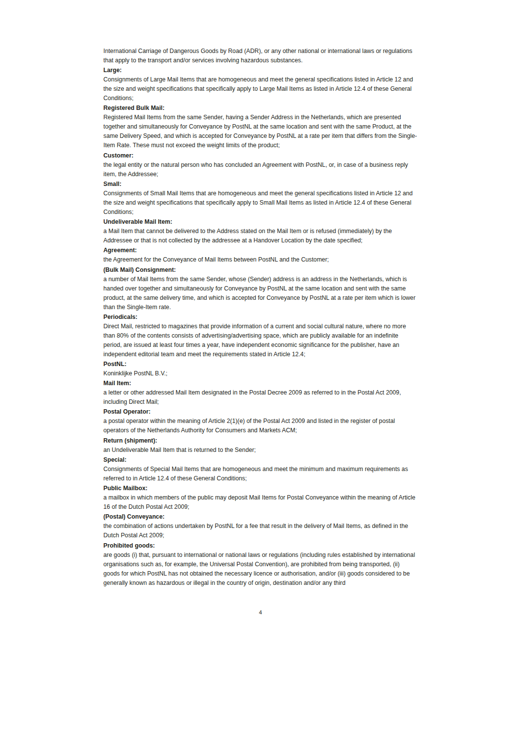International Carriage of Dangerous Goods by Road (ADR), or any other national or international laws or regulations that apply to the transport and/or services involving hazardous substances.
Large:
Consignments of Large Mail Items that are homogeneous and meet the general specifications listed in Article 12 and the size and weight specifications that specifically apply to Large Mail Items as listed in Article 12.4 of these General Conditions;
Registered Bulk Mail:
Registered Mail Items from the same Sender, having a Sender Address in the Netherlands, which are presented together and simultaneously for Conveyance by PostNL at the same location and sent with the same Product, at the same Delivery Speed, and which is accepted for Conveyance by PostNL at a rate per item that differs from the Single-Item Rate. These must not exceed the weight limits of the product;
Customer:
the legal entity or the natural person who has concluded an Agreement with PostNL, or, in case of a business reply item, the Addressee;
Small:
Consignments of Small Mail Items that are homogeneous and meet the general specifications listed in Article 12 and the size and weight specifications that specifically apply to Small Mail Items as listed in Article 12.4 of these General Conditions;
Undeliverable Mail Item:
a Mail Item that cannot be delivered to the Address stated on the Mail Item or is refused (immediately) by the Addressee or that is not collected by the addressee at a Handover Location by the date specified;
Agreement:
the Agreement for the Conveyance of Mail Items between PostNL and the Customer;
(Bulk Mail) Consignment:
a number of Mail Items from the same Sender, whose (Sender) address is an address in the Netherlands, which is handed over together and simultaneously for Conveyance by PostNL at the same location and sent with the same product, at the same delivery time, and which is accepted for Conveyance by PostNL at a rate per item which is lower than the Single-Item rate.
Periodicals:
Direct Mail, restricted to magazines that provide information of a current and social cultural nature, where no more than 80% of the contents consists of advertising/advertising space, which are publicly available for an indefinite period, are issued at least four times a year, have independent economic significance for the publisher, have an independent editorial team and meet the requirements stated in Article 12.4;
PostNL:
Koninklijke PostNL B.V.;
Mail Item:
a letter or other addressed Mail Item designated in the Postal Decree 2009 as referred to in the Postal Act 2009, including Direct Mail;
Postal Operator:
a postal operator within the meaning of Article 2(1)(e) of the Postal Act 2009 and listed in the register of postal operators of the Netherlands Authority for Consumers and Markets ACM;
Return (shipment):
an Undeliverable Mail Item that is returned to the Sender;
Special:
Consignments of Special Mail Items that are homogeneous and meet the minimum and maximum requirements as referred to in Article 12.4 of these General Conditions;
Public Mailbox:
a mailbox in which members of the public may deposit Mail Items for Postal Conveyance within the meaning of Article 16 of the Dutch Postal Act 2009;
(Postal) Conveyance:
the combination of actions undertaken by PostNL for a fee that result in the delivery of Mail Items, as defined in the Dutch Postal Act 2009;
Prohibited goods:
are goods (i) that, pursuant to international or national laws or regulations (including rules established by international organisations such as, for example, the Universal Postal Convention), are prohibited from being transported, (ii) goods for which PostNL has not obtained the necessary licence or authorisation, and/or (iii) goods considered to be generally known as hazardous or illegal in the country of origin, destination and/or any third
4